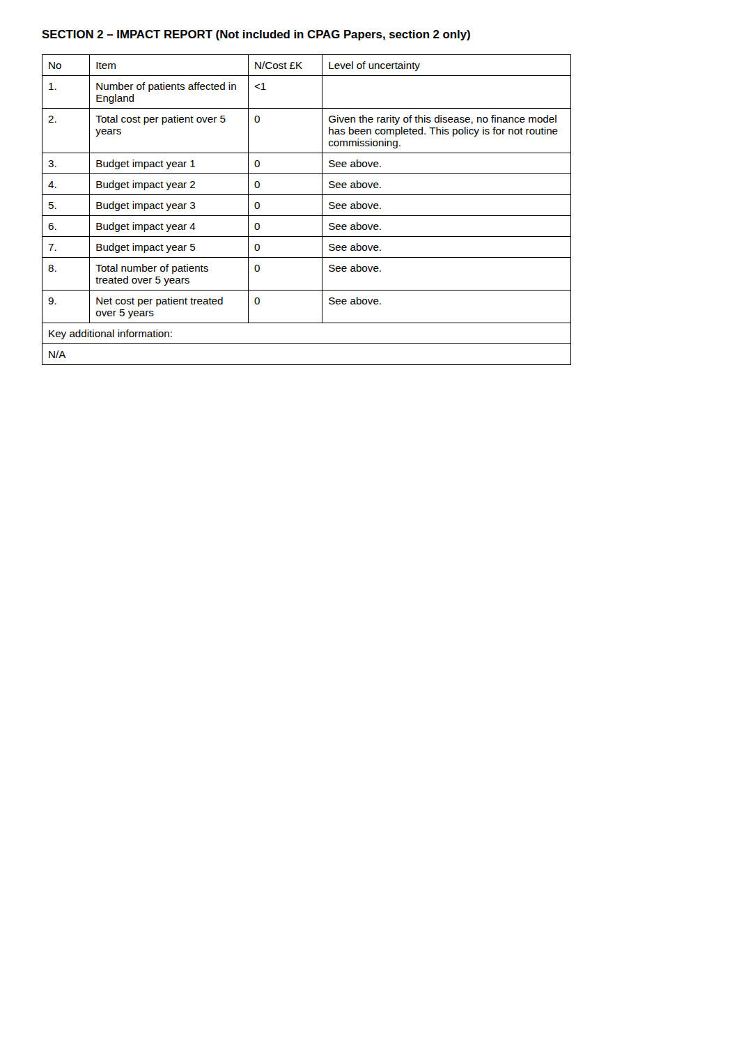SECTION 2 – IMPACT REPORT (Not included in CPAG Papers, section 2 only)
| No | Item | N/Cost £K | Level of uncertainty |
| --- | --- | --- | --- |
| 1. | Number of patients affected in England | <1 | |
| 2. | Total cost per patient over 5 years | 0 | Given the rarity of this disease, no finance model has been completed. This policy is for not routine commissioning. |
| 3. | Budget impact year 1 | 0 | See above. |
| 4. | Budget impact year 2 | 0 | See above. |
| 5. | Budget impact year 3 | 0 | See above. |
| 6. | Budget impact year 4 | 0 | See above. |
| 7. | Budget impact year 5 | 0 | See above. |
| 8. | Total number of patients treated over 5 years | 0 | See above. |
| 9. | Net cost per patient treated over 5 years | 0 | See above. |
| Key additional information: |
| N/A |